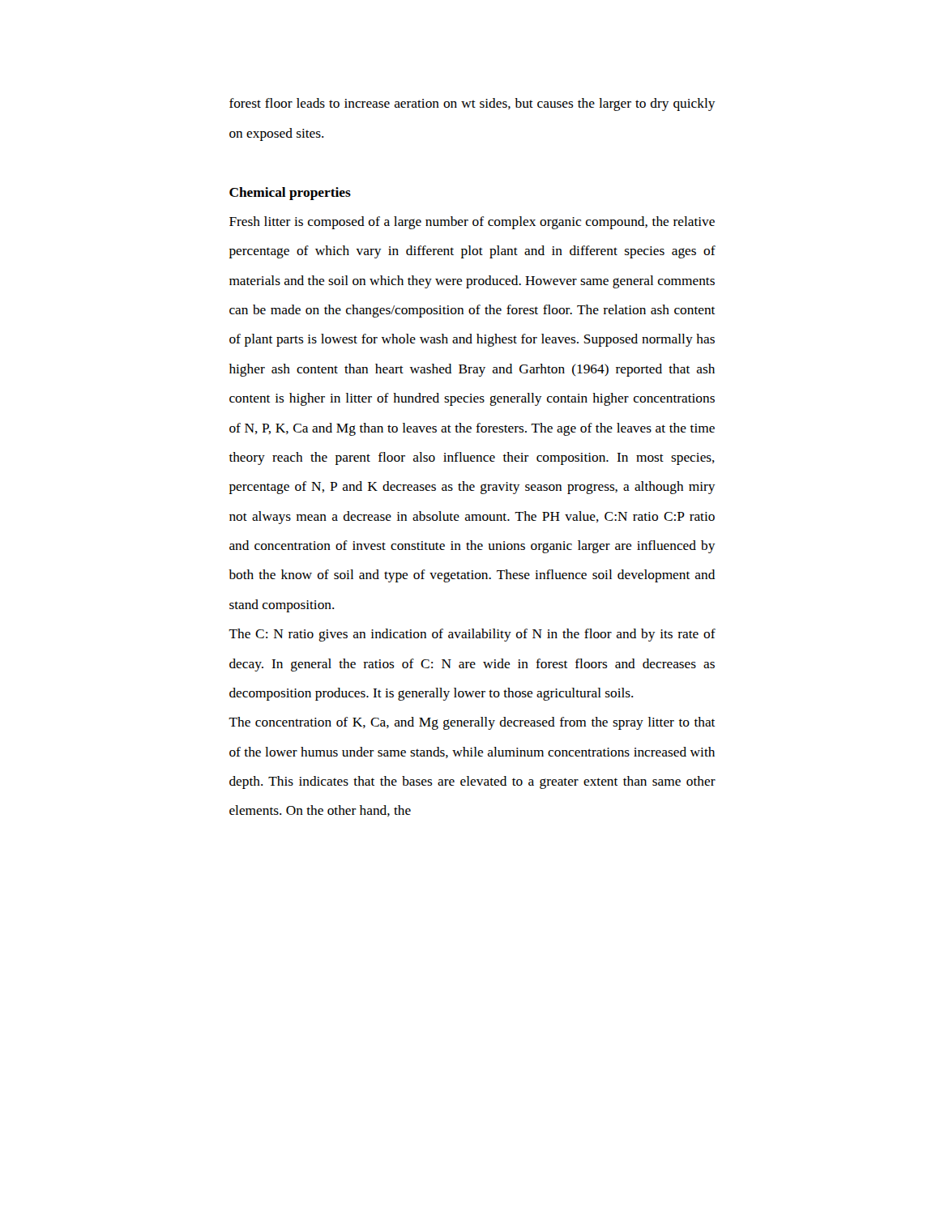forest floor leads to increase aeration on wt sides, but causes the larger to dry quickly on exposed sites.
Chemical properties
Fresh litter is composed of a large number of complex organic compound, the relative percentage of which vary in different plot plant and in different species ages of materials and the soil on which they were produced. However same general comments can be made on the changes/composition of the forest floor. The relation ash content of plant parts is lowest for whole wash and highest for leaves. Supposed normally has higher ash content than heart washed Bray and Garhton (1964) reported that ash content is higher in litter of hundred species generally contain higher concentrations of N, P, K, Ca and Mg than to leaves at the foresters. The age of the leaves at the time theory reach the parent floor also influence their composition. In most species, percentage of N, P and K decreases as the gravity season progress, a although miry not always mean a decrease in absolute amount. The PH value, C:N ratio C:P ratio and concentration of invest constitute in the unions organic larger are influenced by both the know of soil and type of vegetation. These influence soil development and stand composition.
The C: N ratio gives an indication of availability of N in the floor and by its rate of decay. In general the ratios of C: N are wide in forest floors and decreases as decomposition produces. It is generally lower to those agricultural soils.
The concentration of K, Ca, and Mg generally decreased from the spray litter to that of the lower humus under same stands, while aluminum concentrations increased with depth. This indicates that the bases are elevated to a greater extent than same other elements. On the other hand, the